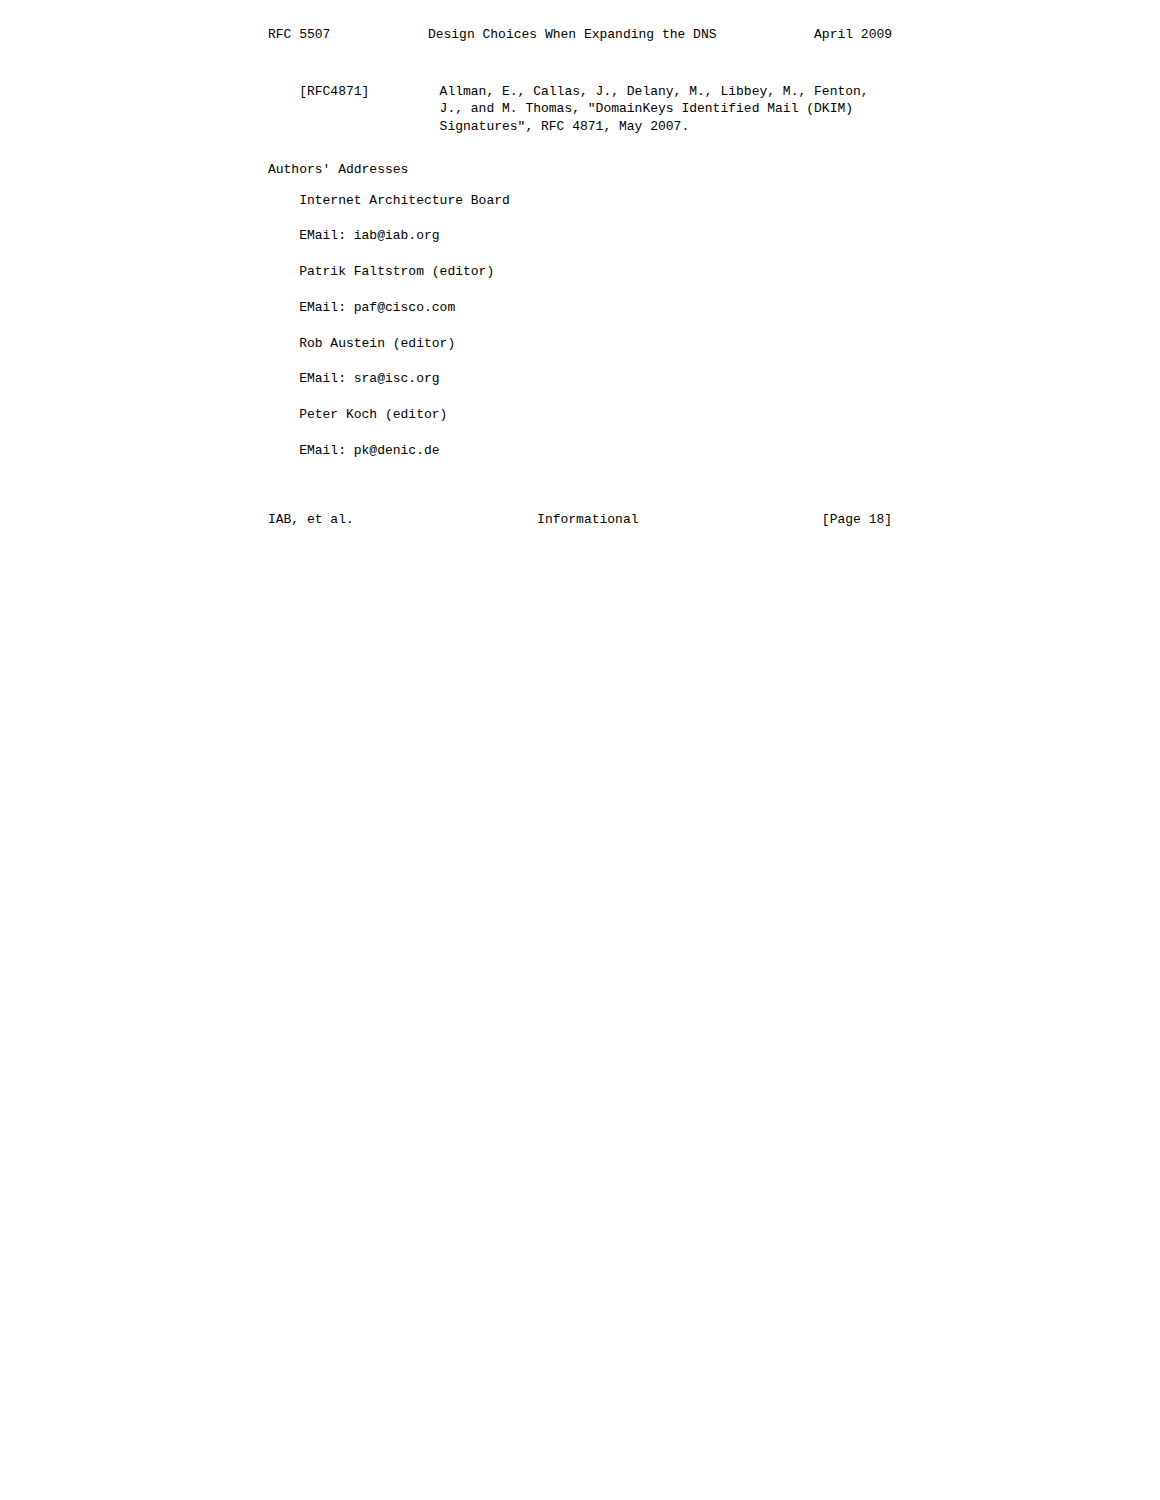RFC 5507 Design Choices When Expanding the DNS April 2009
[RFC4871]
Allman, E., Callas, J., Delany, M., Libbey, M., Fenton, J., and M. Thomas, "DomainKeys Identified Mail (DKIM) Signatures", RFC 4871, May 2007.
Authors' Addresses
Internet Architecture Board
EMail: iab@iab.org
Patrik Faltstrom (editor)
EMail: paf@cisco.com
Rob Austein (editor)
EMail: sra@isc.org
Peter Koch (editor)
EMail: pk@denic.de
IAB, et al. Informational [Page 18]